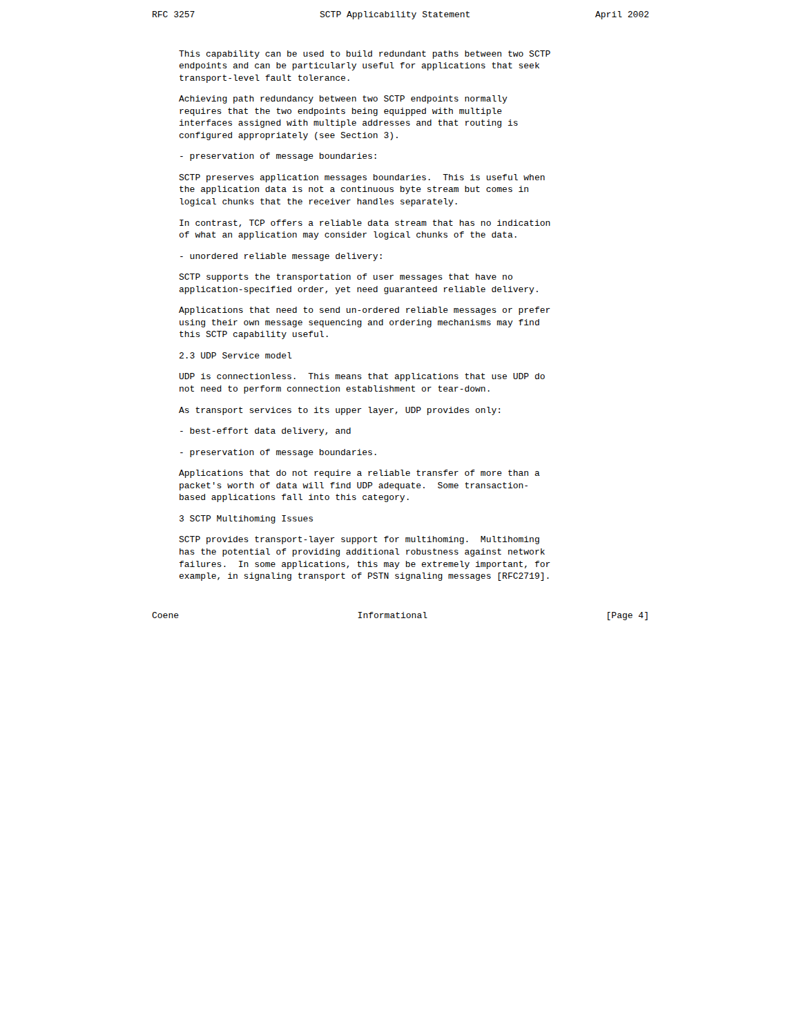RFC 3257 SCTP Applicability Statement April 2002
This capability can be used to build redundant paths between two SCTP endpoints and can be particularly useful for applications that seek transport-level fault tolerance.
Achieving path redundancy between two SCTP endpoints normally requires that the two endpoints being equipped with multiple interfaces assigned with multiple addresses and that routing is configured appropriately (see Section 3).
- preservation of message boundaries:
SCTP preserves application messages boundaries. This is useful when the application data is not a continuous byte stream but comes in logical chunks that the receiver handles separately.
In contrast, TCP offers a reliable data stream that has no indication of what an application may consider logical chunks of the data.
- unordered reliable message delivery:
SCTP supports the transportation of user messages that have no application-specified order, yet need guaranteed reliable delivery.
Applications that need to send un-ordered reliable messages or prefer using their own message sequencing and ordering mechanisms may find this SCTP capability useful.
2.3 UDP Service model
UDP is connectionless. This means that applications that use UDP do not need to perform connection establishment or tear-down.
As transport services to its upper layer, UDP provides only:
- best-effort data delivery, and
- preservation of message boundaries.
Applications that do not require a reliable transfer of more than a packet's worth of data will find UDP adequate. Some transaction- based applications fall into this category.
3 SCTP Multihoming Issues
SCTP provides transport-layer support for multihoming. Multihoming has the potential of providing additional robustness against network failures. In some applications, this may be extremely important, for example, in signaling transport of PSTN signaling messages [RFC2719].
Coene Informational [Page 4]